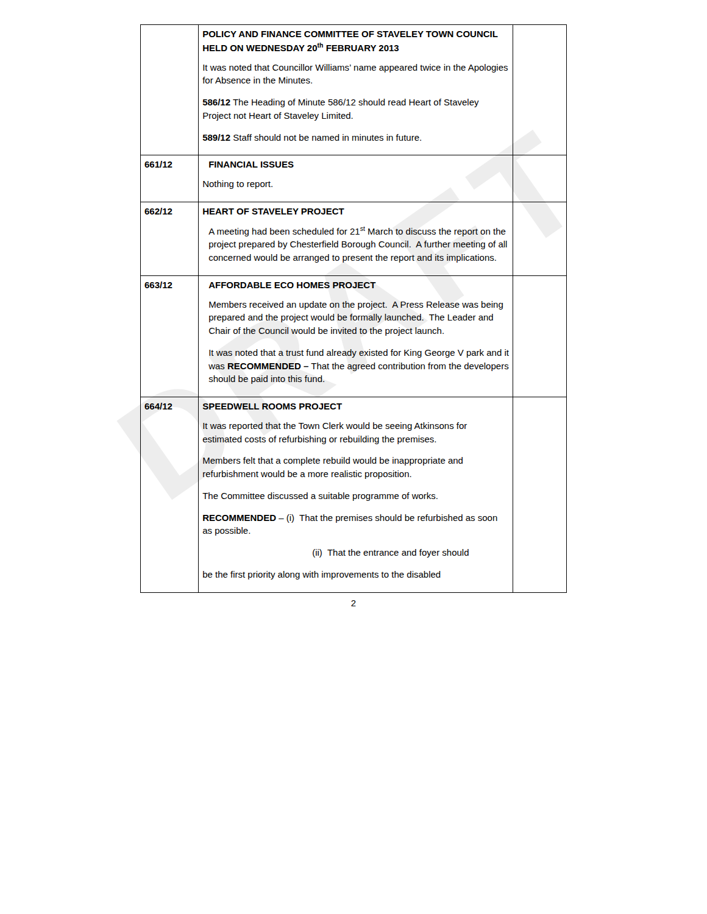DRAFT
| | POLICY AND FINANCE COMMITTEE OF STAVELEY TOWN COUNCIL HELD ON WEDNESDAY 20 th FEBRUARY 2013 It was noted that Councillor Williams’ name appeared twice in the Apologies for Absence in the Minutes. 586/12 The Heading of Minute 586/12 should read Heart of Staveley Project not Heart of Staveley Limited. 589/12 Staff should not be named in minutes in future. | |
| 661/12 | FINANCIAL ISSUES Nothing to report. | |
| 662/12 | HEART OF STAVELEY PROJECT A meeting had been scheduled for 21 st March to discuss the report on the project prepared by Chesterfield Borough Council. A further meeting of all concerned would be arranged to present the report and its implications. | |
| 663/12 | AFFORDABLE ECO HOMES PROJECT Members received an update on the project. A Press Release was being prepared and the project would be formally launched. The Leader and Chair of the Council would be invited to the project launch. It was noted that a trust fund already existed for King George V park and it was RECOMMENDED – That the agreed contribution from the developers should be paid into this fund. | |
| 664/12 | SPEEDWELL ROOMS PROJECT It was reported that the Town Clerk would be seeing Atkinsons for estimated costs of refurbishing or rebuilding the premises. Members felt that a complete rebuild would be inappropriate and refurbishment would be a more realistic proposition. The Committee discussed a suitable programme of works. RECOMMENDED – (i) That the premises should be refurbished as soon as possible. (ii) That the entrance and foyer should be the first priority along with improvements to the disabled | |
2